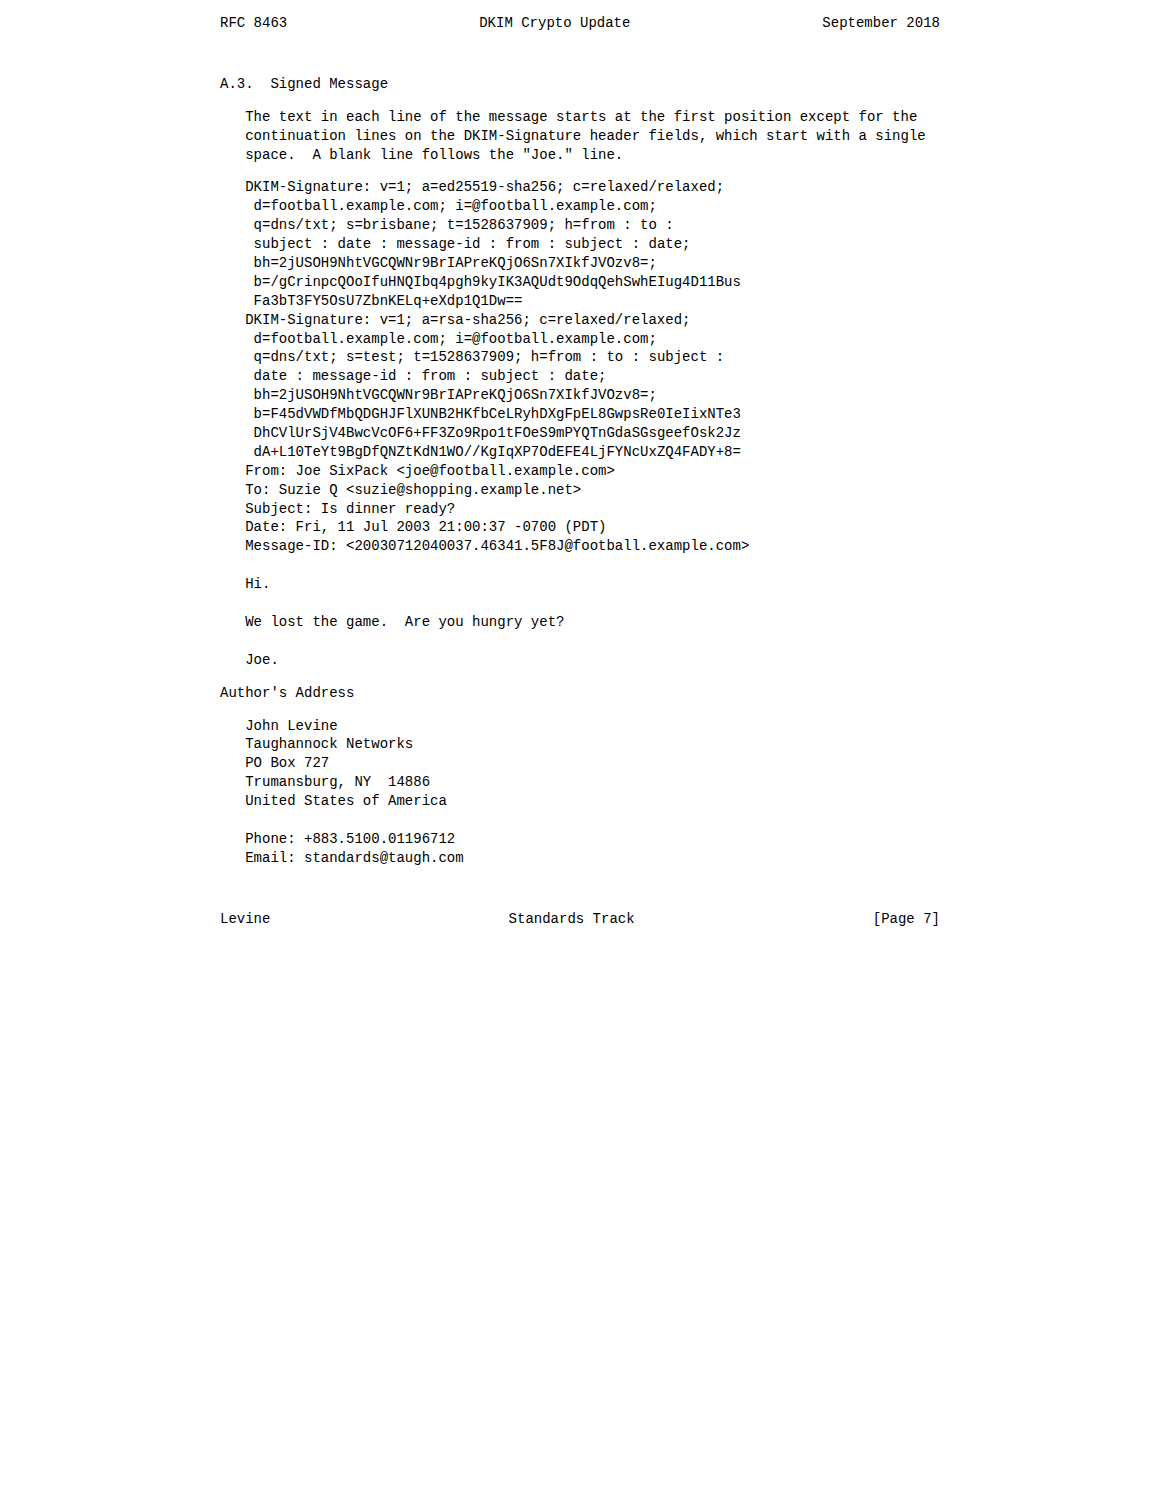RFC 8463 DKIM Crypto Update September 2018
A.3. Signed Message
The text in each line of the message starts at the first position except for the continuation lines on the DKIM-Signature header fields, which start with a single space. A blank line follows the "Joe." line.
DKIM-Signature: v=1; a=ed25519-sha256; c=relaxed/relaxed;
 d=football.example.com; i=@football.example.com;
 q=dns/txt; s=brisbane; t=1528637909; h=from : to :
 subject : date : message-id : from : subject : date;
 bh=2jUSOH9NhtVGCQWNr9BrIAPreKQjO6Sn7XIkfJVOzv8=;
 b=/gCrinpcQOoIfuHNQIbq4pgh9kyIK3AQUdt9OdqQehSwhEIug4D11Bus
 Fa3bT3FY5OsU7ZbnKELq+eXdp1Q1Dw==
DKIM-Signature: v=1; a=rsa-sha256; c=relaxed/relaxed;
 d=football.example.com; i=@football.example.com;
 q=dns/txt; s=test; t=1528637909; h=from : to : subject :
 date : message-id : from : subject : date;
 bh=2jUSOH9NhtVGCQWNr9BrIAPreKQjO6Sn7XIkfJVOzv8=;
 b=F45dVWDfMbQDGHJFlXUNB2HKfbCeLRyhDXgFpEL8GwpsRe0IeIixNTe3
 DhCVlUrSjV4BwcVcOF6+FF3Zo9Rpo1tFOeS9mPYQTnGdaSGsgeefOsk2Jz
 dA+L10TeYt9BgDfQNZtKdN1WO//KgIqXP7OdEFE4LjFYNcUxZQ4FADY+8=
From: Joe SixPack <joe@football.example.com>
To: Suzie Q <suzie@shopping.example.net>
Subject: Is dinner ready?
Date: Fri, 11 Jul 2003 21:00:37 -0700 (PDT)
Message-ID: <20030712040037.46341.5F8J@football.example.com>

Hi.

We lost the game.  Are you hungry yet?

Joe.
Author's Address
John Levine
Taughannock Networks
PO Box 727
Trumansburg, NY  14886
United States of America

Phone: +883.5100.01196712
Email: standards@taugh.com
Levine Standards Track [Page 7]